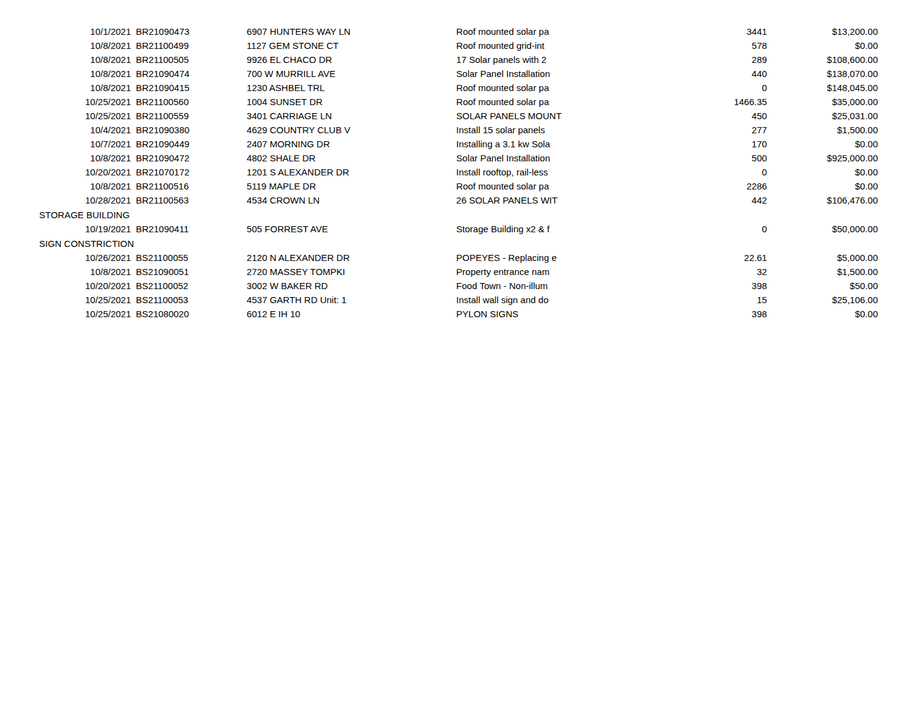| 10/1/2021 | BR21090473 | 6907 HUNTERS WAY LN | Roof mounted solar pa | 3441 | $13,200.00 |
| 10/8/2021 | BR21100499 | 1127 GEM STONE CT | Roof mounted grid-int | 578 | $0.00 |
| 10/8/2021 | BR21100505 | 9926 EL CHACO DR | 17 Solar panels with 2 | 289 | $108,600.00 |
| 10/8/2021 | BR21090474 | 700 W MURRILL AVE | Solar Panel Installation | 440 | $138,070.00 |
| 10/8/2021 | BR21090415 | 1230 ASHBEL TRL | Roof mounted solar pa | 0 | $148,045.00 |
| 10/25/2021 | BR21100560 | 1004 SUNSET DR | Roof mounted solar pa | 1466.35 | $35,000.00 |
| 10/25/2021 | BR21100559 | 3401 CARRIAGE LN | SOLAR PANELS MOUNT | 450 | $25,031.00 |
| 10/4/2021 | BR21090380 | 4629 COUNTRY CLUB V | Install 15 solar panels | 277 | $1,500.00 |
| 10/7/2021 | BR21090449 | 2407 MORNING DR | Installing a 3.1 kw Sola | 170 | $0.00 |
| 10/8/2021 | BR21090472 | 4802 SHALE DR | Solar Panel Installation | 500 | $925,000.00 |
| 10/20/2021 | BR21070172 | 1201 S ALEXANDER DR | Install rooftop, rail-less | 0 | $0.00 |
| 10/8/2021 | BR21100516 | 5119 MAPLE DR | Roof mounted solar pa | 2286 | $0.00 |
| 10/28/2021 | BR21100563 | 4534 CROWN LN | 26 SOLAR PANELS WIT | 442 | $106,476.00 |
| STORAGE BUILDING |
| 10/19/2021 | BR21090411 | 505 FORREST AVE | Storage Building x2 & f | 0 | $50,000.00 |
| SIGN CONSTRICTION |
| 10/26/2021 | BS21100055 | 2120 N ALEXANDER DR | POPEYES - Replacing e | 22.61 | $5,000.00 |
| 10/8/2021 | BS21090051 | 2720 MASSEY TOMPKI | Property entrance nam | 32 | $1,500.00 |
| 10/20/2021 | BS21100052 | 3002 W BAKER RD | Food Town - Non-illum | 398 | $50.00 |
| 10/25/2021 | BS21100053 | 4537 GARTH RD Unit: 1 | Install wall sign and do | 15 | $25,106.00 |
| 10/25/2021 | BS21080020 | 6012 E IH 10 | PYLON SIGNS | 398 | $0.00 |